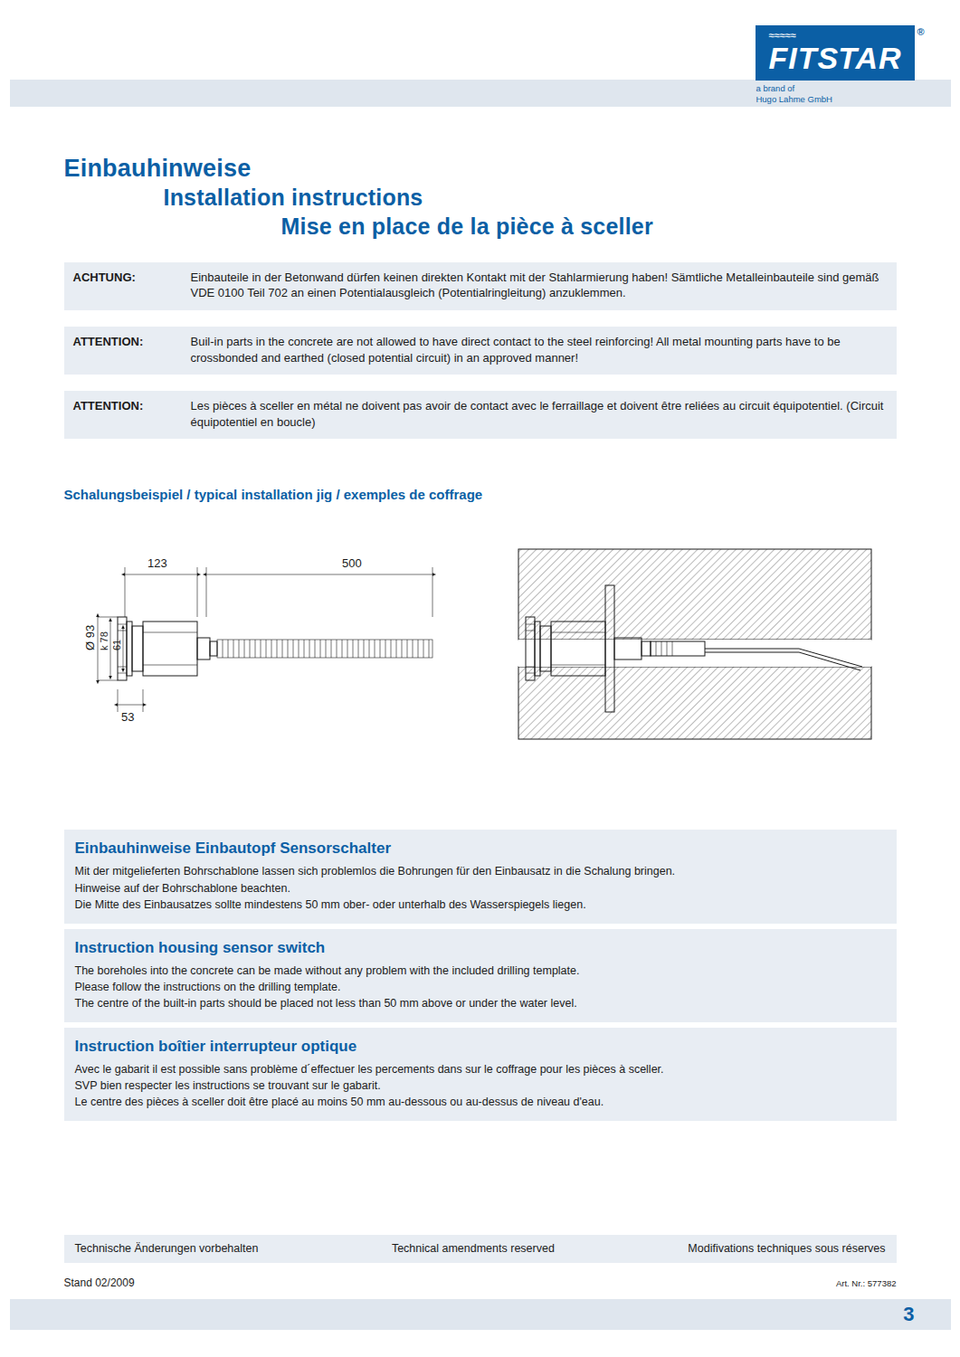≈≈≈≈≈ FITSTAR®
a brand of
Hugo Lahme GmbH
Einbauhinweise
Installation instructions
Mise en place de la pièce à sceller
| ACHTUNG: | Einbauteile in der Betonwand dürfen keinen direkten Kontakt mit der Stahlarmierung haben! Sämtliche Metalleinbauteile sind gemäß VDE 0100 Teil 702 an einen Potentialausgleich (Potentialringleitung) anzuklemmen. |
| ATTENTION: | Buil-in parts in the concrete are not allowed to have direct contact to the steel reinforcing! All metal mounting parts have to be crossbonded and earthed (closed potential circuit) in an approved manner! |
| ATTENTION: | Les pièces à sceller en métal ne doivent pas avoir de contact avec le ferraillage et doivent être reliées au circuit équipotentiel. (Circuit équipotentiel en boucle) |
Schalungsbeispiel / typical installation jig / exemples de coffrage
123 500 Ø 93 k 78 61 53
Einbauhinweise Einbautopf Sensorschalter
Mit der mitgelieferten Bohrschablone lassen sich problemlos die Bohrungen für den Einbausatz in die Schalung bringen.
Hinweise auf der Bohrschablone beachten.
Die Mitte des Einbausatzes sollte mindestens 50 mm ober- oder unterhalb des Wasserspiegels liegen.
Instruction housing sensor switch
The boreholes into the concrete can be made without any problem with the included drilling template.
Please follow the instructions on the drilling template.
The centre of the built-in parts should be placed not less than 50 mm above or under the water level.
Instruction boîtier interrupteur optique
Avec le gabarit il est possible sans problème d´effectuer les percements dans sur le coffrage pour les pièces à sceller.
SVP bien respecter les instructions se trouvant sur le gabarit.
Le centre des pièces à sceller doit être placé au moins 50 mm au-dessous ou au-dessus de niveau d'eau.
Technische Änderungen vorbehalten Technical amendments reserved Modifivations techniques sous réserves
Stand 02/2009 Art. Nr.: 577382
3